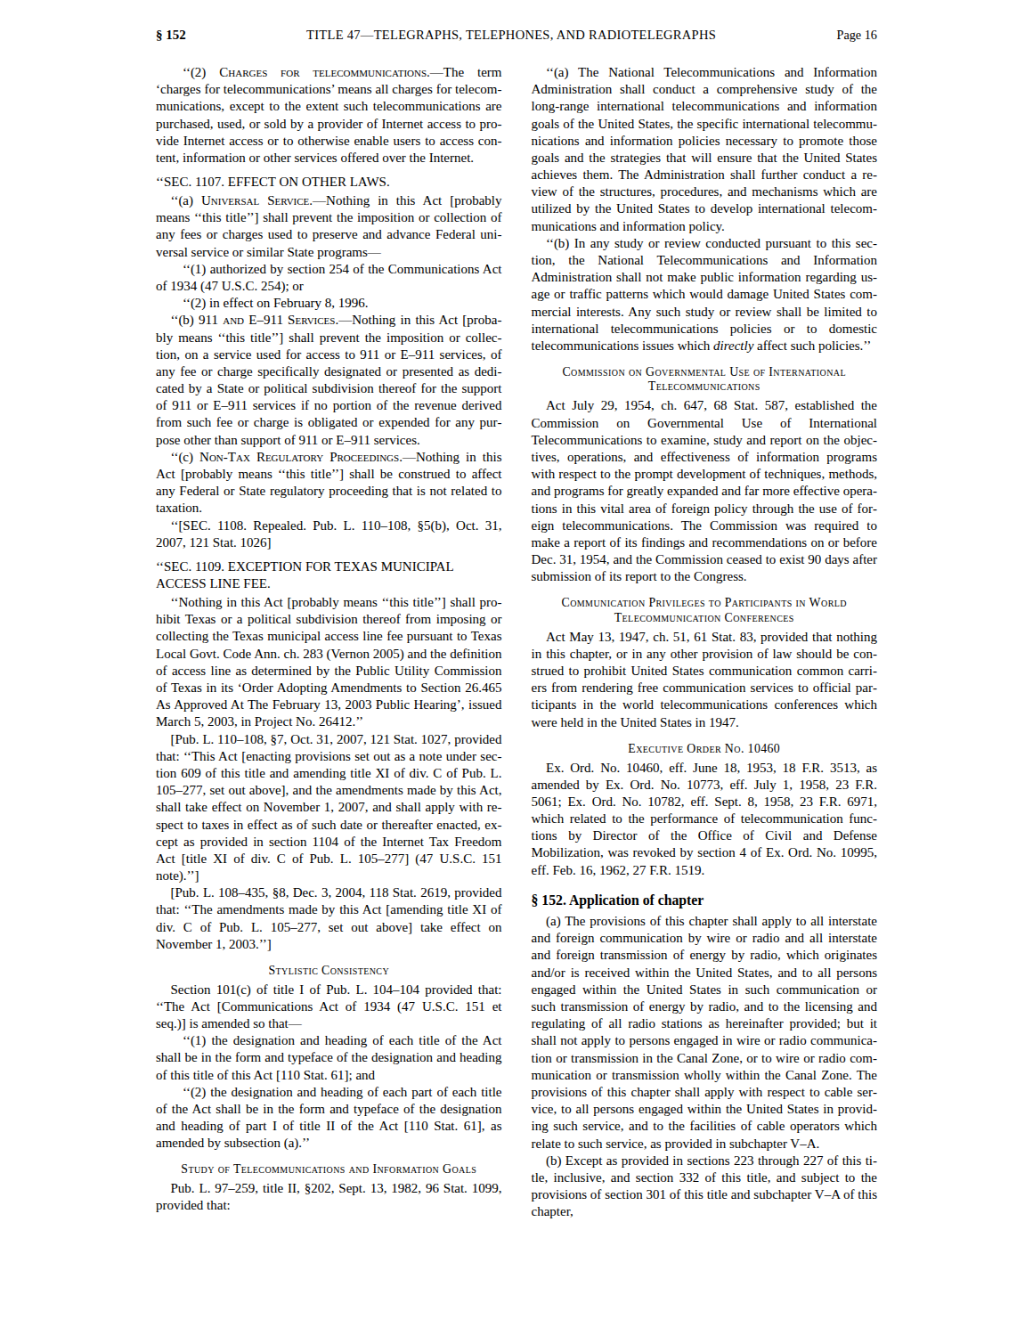§ 152 TITLE 47—TELEGRAPHS, TELEPHONES, AND RADIOTELEGRAPHS Page 16
‘‘(2) Charges for telecommunications.—The term ‘charges for telecommunications’ means all charges for telecommunications, except to the extent such telecommunications are purchased, used, or sold by a provider of Internet access to provide Internet access or to otherwise enable users to access content, information or other services offered over the Internet.
‘‘SEC. 1107. EFFECT ON OTHER LAWS.
‘‘(a) Universal Service.—Nothing in this Act [probably means ‘‘this title’’] shall prevent the imposition or collection of any fees or charges used to preserve and advance Federal universal service or similar State programs—
‘‘(1) authorized by section 254 of the Communications Act of 1934 (47 U.S.C. 254); or
‘‘(2) in effect on February 8, 1996.
‘‘(b) 911 and E–911 Services.—Nothing in this Act [probably means ‘‘this title’’] shall prevent the imposition or collection, on a service used for access to 911 or E–911 services, of any fee or charge specifically designated or presented as dedicated by a State or political subdivision thereof for the support of 911 or E–911 services if no portion of the revenue derived from such fee or charge is obligated or expended for any purpose other than support of 911 or E–911 services.
‘‘(c) Non-Tax Regulatory Proceedings.—Nothing in this Act [probably means ‘‘this title’’] shall be construed to affect any Federal or State regulatory proceeding that is not related to taxation.
‘‘[SEC. 1108. Repealed. Pub. L. 110–108, §5(b), Oct. 31, 2007, 121 Stat. 1026]
‘‘SEC. 1109. EXCEPTION FOR TEXAS MUNICIPAL ACCESS LINE FEE.
‘‘Nothing in this Act [probably means ‘‘this title’’] shall prohibit Texas or a political subdivision thereof from imposing or collecting the Texas municipal access line fee pursuant to Texas Local Govt. Code Ann. ch. 283 (Vernon 2005) and the definition of access line as determined by the Public Utility Commission of Texas in its ‘Order Adopting Amendments to Section 26.465 As Approved At The February 13, 2003 Public Hearing’, issued March 5, 2003, in Project No. 26412.’’
[Pub. L. 110–108, §7, Oct. 31, 2007, 121 Stat. 1027, provided that: ‘‘This Act [enacting provisions set out as a note under section 609 of this title and amending title XI of div. C of Pub. L. 105–277, set out above], and the amendments made by this Act, shall take effect on November 1, 2007, and shall apply with respect to taxes in effect as of such date or thereafter enacted, except as provided in section 1104 of the Internet Tax Freedom Act [title XI of div. C of Pub. L. 105–277] (47 U.S.C. 151 note).’’]
[Pub. L. 108–435, §8, Dec. 3, 2004, 118 Stat. 2619, provided that: ‘‘The amendments made by this Act [amending title XI of div. C of Pub. L. 105–277, set out above] take effect on November 1, 2003.’’]
Stylistic Consistency
Section 101(c) of title I of Pub. L. 104–104 provided that: ‘‘The Act [Communications Act of 1934 (47 U.S.C. 151 et seq.)] is amended so that—
‘‘(1) the designation and heading of each title of the Act shall be in the form and typeface of the designation and heading of this title of this Act [110 Stat. 61]; and
‘‘(2) the designation and heading of each part of each title of the Act shall be in the form and typeface of the designation and heading of part I of title II of the Act [110 Stat. 61], as amended by subsection (a).’’
Study of Telecommunications and Information Goals
Pub. L. 97–259, title II, §202, Sept. 13, 1982, 96 Stat. 1099, provided that:
‘‘(a) The National Telecommunications and Information Administration shall conduct a comprehensive study of the long-range international telecommunications and information goals of the United States, the specific international telecommunications and information policies necessary to promote those goals and the strategies that will ensure that the United States achieves them. The Administration shall further conduct a review of the structures, procedures, and mechanisms which are utilized by the United States to develop international telecommunications and information policy.
‘‘(b) In any study or review conducted pursuant to this section, the National Telecommunications and Information Administration shall not make public information regarding usage or traffic patterns which would damage United States commercial interests. Any such study or review shall be limited to international telecommunications policies or to domestic telecommunications issues which directly affect such policies.’’
Commission on Governmental Use of International Telecommunications
Act July 29, 1954, ch. 647, 68 Stat. 587, established the Commission on Governmental Use of International Telecommunications to examine, study and report on the objectives, operations, and effectiveness of information programs with respect to the prompt development of techniques, methods, and programs for greatly expanded and far more effective operations in this vital area of foreign policy through the use of foreign telecommunications. The Commission was required to make a report of its findings and recommendations on or before Dec. 31, 1954, and the Commission ceased to exist 90 days after submission of its report to the Congress.
Communication Privileges to Participants in World Telecommunication Conferences
Act May 13, 1947, ch. 51, 61 Stat. 83, provided that nothing in this chapter, or in any other provision of law should be construed to prohibit United States communication common carriers from rendering free communication services to official participants in the world telecommunications conferences which were held in the United States in 1947.
Executive Order No. 10460
Ex. Ord. No. 10460, eff. June 18, 1953, 18 F.R. 3513, as amended by Ex. Ord. No. 10773, eff. July 1, 1958, 23 F.R. 5061; Ex. Ord. No. 10782, eff. Sept. 8, 1958, 23 F.R. 6971, which related to the performance of telecommunication functions by Director of the Office of Civil and Defense Mobilization, was revoked by section 4 of Ex. Ord. No. 10995, eff. Feb. 16, 1962, 27 F.R. 1519.
§ 152. Application of chapter
(a) The provisions of this chapter shall apply to all interstate and foreign communication by wire or radio and all interstate and foreign transmission of energy by radio, which originates and/or is received within the United States, and to all persons engaged within the United States in such communication or such transmission of energy by radio, and to the licensing and regulating of all radio stations as hereinafter provided; but it shall not apply to persons engaged in wire or radio communication or transmission in the Canal Zone, or to wire or radio communication or transmission wholly within the Canal Zone. The provisions of this chapter shall apply with respect to cable service, to all persons engaged within the United States in providing such service, and to the facilities of cable operators which relate to such service, as provided in subchapter V–A.
(b) Except as provided in sections 223 through 227 of this title, inclusive, and section 332 of this title, and subject to the provisions of section 301 of this title and subchapter V–A of this chapter,